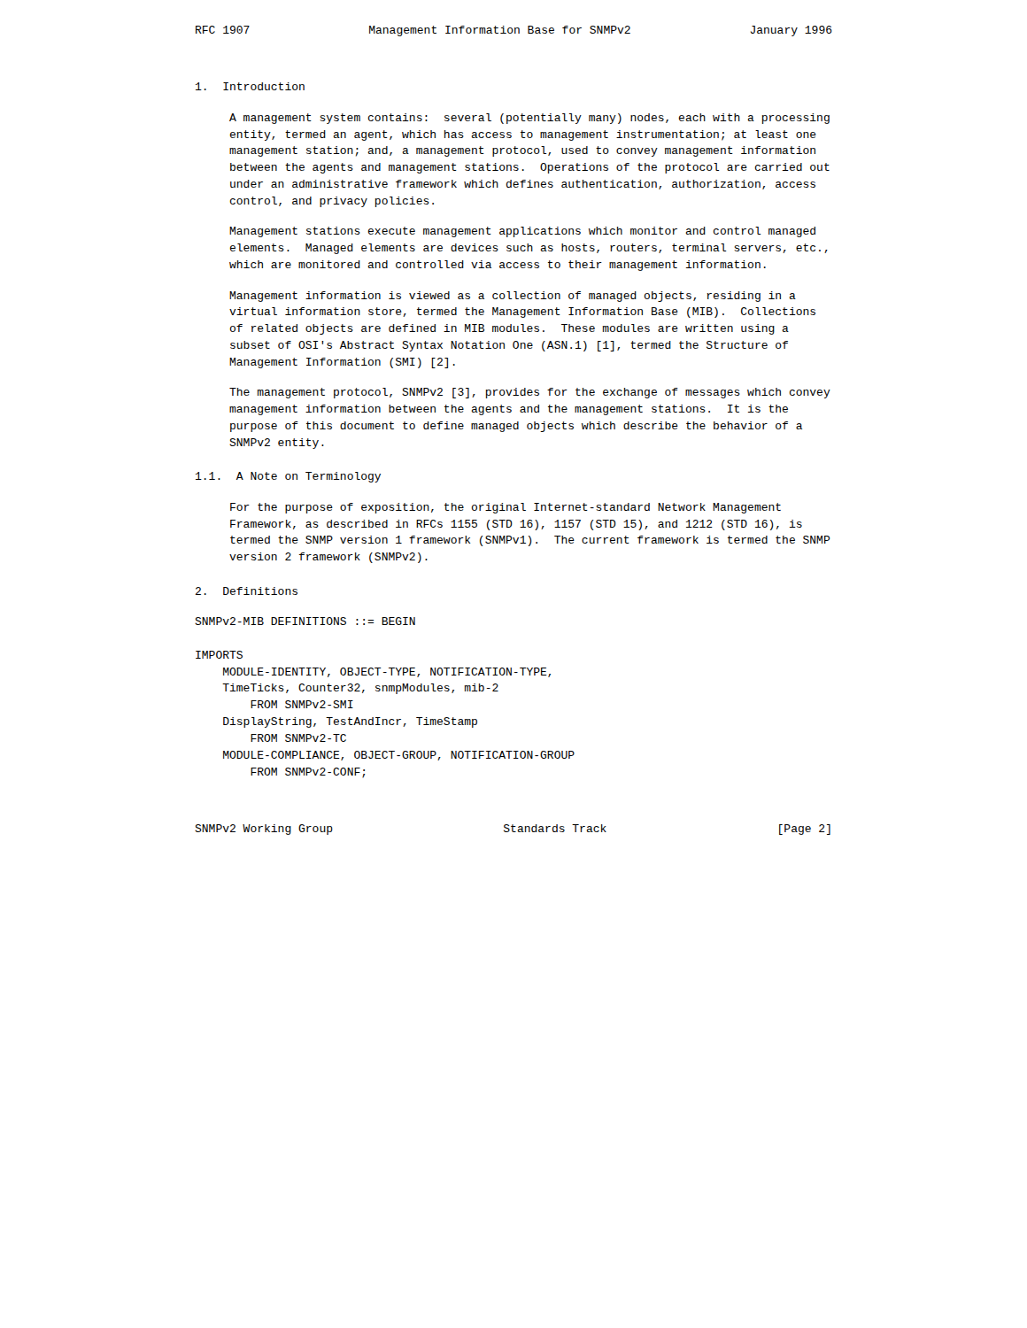RFC 1907 Management Information Base for SNMPv2 January 1996
1. Introduction
A management system contains: several (potentially many) nodes, each with a processing entity, termed an agent, which has access to management instrumentation; at least one management station; and, a management protocol, used to convey management information between the agents and management stations. Operations of the protocol are carried out under an administrative framework which defines authentication, authorization, access control, and privacy policies.
Management stations execute management applications which monitor and control managed elements. Managed elements are devices such as hosts, routers, terminal servers, etc., which are monitored and controlled via access to their management information.
Management information is viewed as a collection of managed objects, residing in a virtual information store, termed the Management Information Base (MIB). Collections of related objects are defined in MIB modules. These modules are written using a subset of OSI's Abstract Syntax Notation One (ASN.1) [1], termed the Structure of Management Information (SMI) [2].
The management protocol, SNMPv2 [3], provides for the exchange of messages which convey management information between the agents and the management stations. It is the purpose of this document to define managed objects which describe the behavior of a SNMPv2 entity.
1.1. A Note on Terminology
For the purpose of exposition, the original Internet-standard Network Management Framework, as described in RFCs 1155 (STD 16), 1157 (STD 15), and 1212 (STD 16), is termed the SNMP version 1 framework (SNMPv1). The current framework is termed the SNMP version 2 framework (SNMPv2).
2. Definitions
SNMPv2-MIB DEFINITIONS ::= BEGIN

IMPORTS
    MODULE-IDENTITY, OBJECT-TYPE, NOTIFICATION-TYPE,
    TimeTicks, Counter32, snmpModules, mib-2
        FROM SNMPv2-SMI
    DisplayString, TestAndIncr, TimeStamp
        FROM SNMPv2-TC
    MODULE-COMPLIANCE, OBJECT-GROUP, NOTIFICATION-GROUP
        FROM SNMPv2-CONF;
SNMPv2 Working Group Standards Track [Page 2]